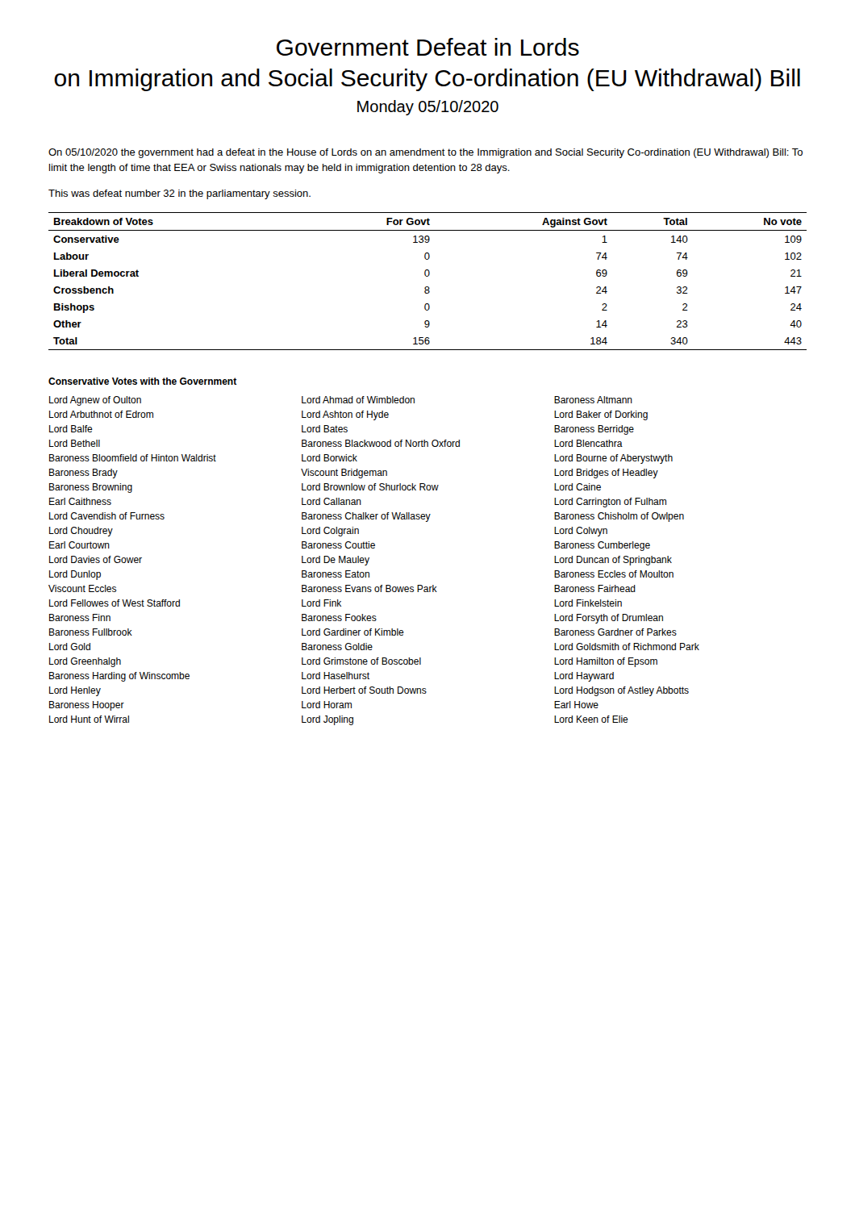Government Defeat in Lords
on Immigration and Social Security Co-ordination (EU Withdrawal) Bill
Monday 05/10/2020
On 05/10/2020 the government had a defeat in the House of Lords on an amendment to the Immigration and Social Security Co-ordination (EU Withdrawal) Bill: To limit the length of time that EEA or Swiss nationals may be held in immigration detention to 28 days.
This was defeat number 32 in the parliamentary session.
| Breakdown of Votes | For Govt | Against Govt | Total | No vote |
| --- | --- | --- | --- | --- |
| Conservative | 139 | 1 | 140 | 109 |
| Labour | 0 | 74 | 74 | 102 |
| Liberal Democrat | 0 | 69 | 69 | 21 |
| Crossbench | 8 | 24 | 32 | 147 |
| Bishops | 0 | 2 | 2 | 24 |
| Other | 9 | 14 | 23 | 40 |
| Total | 156 | 184 | 340 | 443 |
Conservative Votes with the Government
| Lord Agnew of Oulton | Lord Ahmad of Wimbledon | Baroness Altmann |
| Lord Arbuthnot of Edrom | Lord Ashton of Hyde | Lord Baker of Dorking |
| Lord Balfe | Lord Bates | Baroness Berridge |
| Lord Bethell | Baroness Blackwood of North Oxford | Lord Blencathra |
| Baroness Bloomfield of Hinton Waldrist | Lord Borwick | Lord Bourne of Aberystwyth |
| Baroness Brady | Viscount Bridgeman | Lord Bridges of Headley |
| Baroness Browning | Lord Brownlow of Shurlock Row | Lord Caine |
| Earl Caithness | Lord Callanan | Lord Carrington of Fulham |
| Lord Cavendish of Furness | Baroness Chalker of Wallasey | Baroness Chisholm of Owlpen |
| Lord Choudrey | Lord Colgrain | Lord Colwyn |
| Earl Courtown | Baroness Couttie | Baroness Cumberlege |
| Lord Davies of Gower | Lord De Mauley | Lord Duncan of Springbank |
| Lord Dunlop | Baroness Eaton | Baroness Eccles of Moulton |
| Viscount Eccles | Baroness Evans of Bowes Park | Baroness Fairhead |
| Lord Fellowes of West Stafford | Lord Fink | Lord Finkelstein |
| Baroness Finn | Baroness Fookes | Lord Forsyth of Drumlean |
| Baroness Fullbrook | Lord Gardiner of Kimble | Baroness Gardner of Parkes |
| Lord Gold | Baroness Goldie | Lord Goldsmith of Richmond Park |
| Lord Greenhalgh | Lord Grimstone of Boscobel | Lord Hamilton of Epsom |
| Baroness Harding of Winscombe | Lord Haselhurst | Lord Hayward |
| Lord Henley | Lord Herbert of South Downs | Lord Hodgson of Astley Abbotts |
| Baroness Hooper | Lord Horam | Earl Howe |
| Lord Hunt of Wirral | Lord Jopling | Lord Keen of Elie |